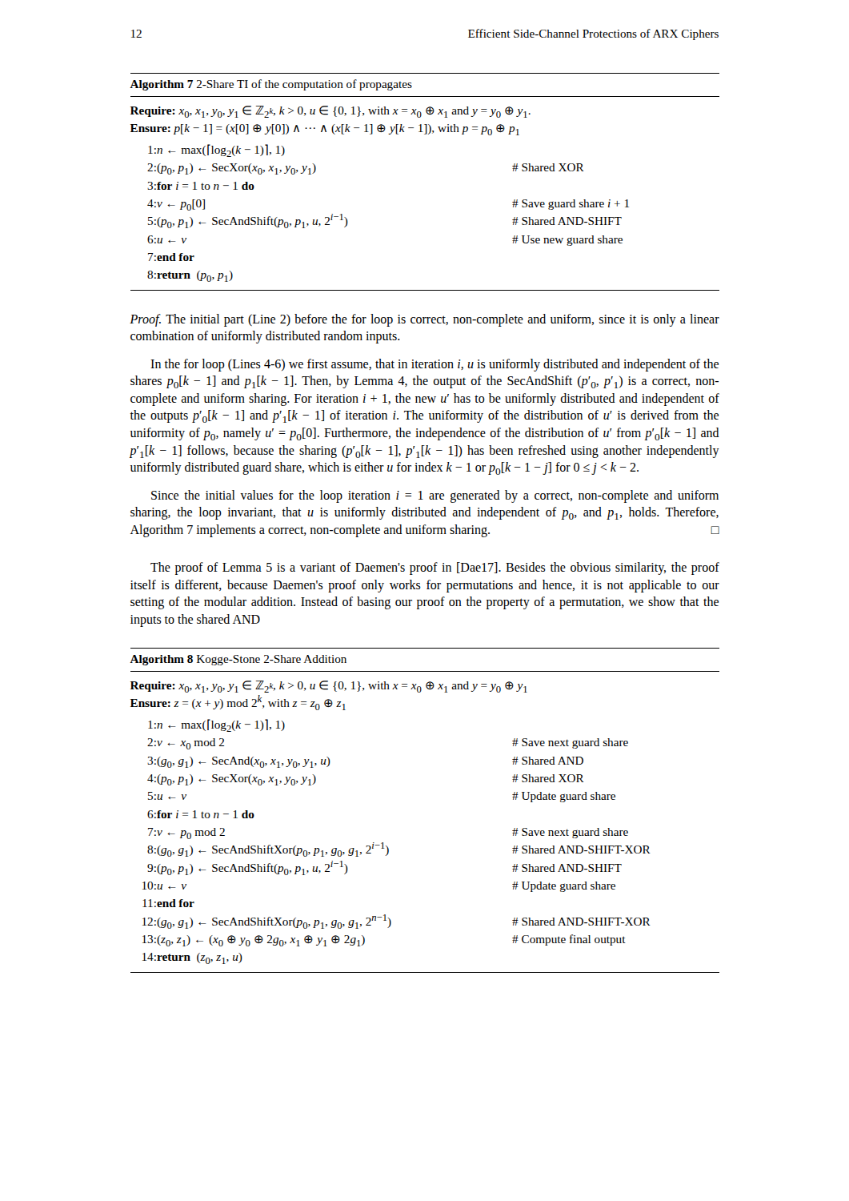12 Efficient Side-Channel Protections of ARX Ciphers
Algorithm 7 2-Share TI of the computation of propagates
Require: x0, x1, y0, y1 ∈ ℤ2k, k > 0, u ∈ {0, 1}, with x = x0 ⊕ x1 and y = y0 ⊕ y1.
Ensure: p[k − 1] = (x[0] ⊕ y[0]) ∧ ··· ∧ (x[k − 1] ⊕ y[k − 1]), with p = p0 ⊕ p1
| 1: | n ← max(⌈log 2 ( k − 1)⌉, 1) | |
| 2: | ( p 0 , p 1 ) ← SecXor ( x 0 , x 1 , y 0 , y 1 ) | # Shared XOR |
| 3: | for i = 1 to n − 1 do | |
| 4: | v ← p 0 [0] | # Save guard share i + 1 |
| 5: | ( p 0 , p 1 ) ← SecAndShift ( p 0 , p 1 , u , 2 i −1 ) | # Shared AND-SHIFT |
| 6: | u ← v | # Use new guard share |
| 7: | end for | |
| 8: | return ( p 0 , p 1 ) | |
Proof. The initial part (Line 2) before the for loop is correct, non-complete and uniform, since it is only a linear combination of uniformly distributed random inputs.
In the for loop (Lines 4-6) we first assume, that in iteration i, u is uniformly distributed and independent of the shares p0[k − 1] and p1[k − 1]. Then, by Lemma 4, the output of the SecAndShift (p′0, p′1) is a correct, non-complete and uniform sharing. For iteration i + 1, the new u′ has to be uniformly distributed and independent of the outputs p′0[k − 1] and p′1[k − 1] of iteration i. The uniformity of the distribution of u′ is derived from the uniformity of p0, namely u′ = p0[0]. Furthermore, the independence of the distribution of u′ from p′0[k − 1] and p′1[k − 1] follows, because the sharing (p′0[k − 1], p′1[k − 1]) has been refreshed using another independently uniformly distributed guard share, which is either u for index k − 1 or p0[k − 1 − j] for 0 ≤ j < k − 2.
Since the initial values for the loop iteration i = 1 are generated by a correct, non-complete and uniform sharing, the loop invariant, that u is uniformly distributed and independent of p0, and p1, holds. Therefore, Algorithm 7 implements a correct, non-complete and uniform sharing. □
The proof of Lemma 5 is a variant of Daemen's proof in [Dae17]. Besides the obvious similarity, the proof itself is different, because Daemen's proof only works for permutations and hence, it is not applicable to our setting of the modular addition. Instead of basing our proof on the property of a permutation, we show that the inputs to the shared AND
Algorithm 8 Kogge-Stone 2-Share Addition
Require: x0, x1, y0, y1 ∈ ℤ2k, k > 0, u ∈ {0, 1}, with x = x0 ⊕ x1 and y = y0 ⊕ y1
Ensure: z = (x + y) mod 2k, with z = z0 ⊕ z1
| 1: | n ← max(⌈log 2 ( k − 1)⌉, 1) | |
| 2: | v ← x 0 mod 2 | # Save next guard share |
| 3: | ( g 0 , g 1 ) ← SecAnd ( x 0 , x 1 , y 0 , y 1 , u ) | # Shared AND |
| 4: | ( p 0 , p 1 ) ← SecXor ( x 0 , x 1 , y 0 , y 1 ) | # Shared XOR |
| 5: | u ← v | # Update guard share |
| 6: | for i = 1 to n − 1 do | |
| 7: | v ← p 0 mod 2 | # Save next guard share |
| 8: | ( g 0 , g 1 ) ← SecAndShiftXor ( p 0 , p 1 , g 0 , g 1 , 2 i −1 ) | # Shared AND-SHIFT-XOR |
| 9: | ( p 0 , p 1 ) ← SecAndShift ( p 0 , p 1 , u , 2 i −1 ) | # Shared AND-SHIFT |
| 10: | u ← v | # Update guard share |
| 11: | end for | |
| 12: | ( g 0 , g 1 ) ← SecAndShiftXor ( p 0 , p 1 , g 0 , g 1 , 2 n −1 ) | # Shared AND-SHIFT-XOR |
| 13: | ( z 0 , z 1 ) ← ( x 0 ⊕ y 0 ⊕ 2 g 0 , x 1 ⊕ y 1 ⊕ 2 g 1 ) | # Compute final output |
| 14: | return ( z 0 , z 1 , u ) | |